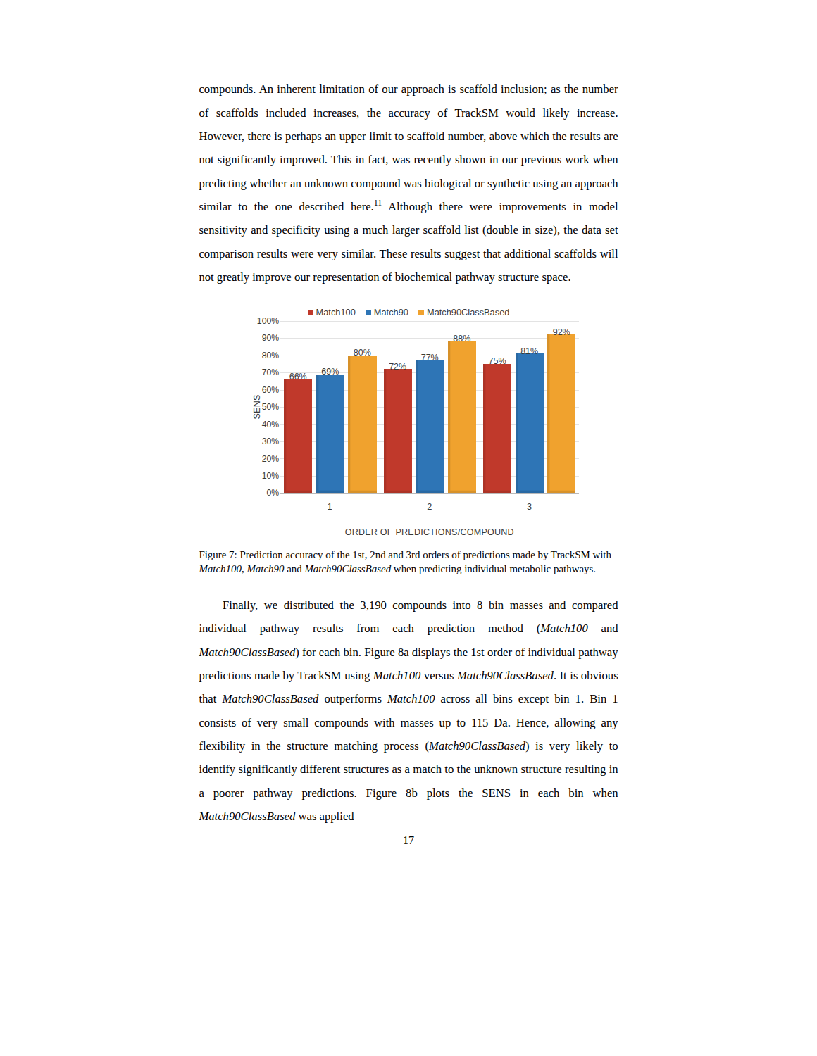compounds. An inherent limitation of our approach is scaffold inclusion; as the number of scaffolds included increases, the accuracy of TrackSM would likely increase. However, there is perhaps an upper limit to scaffold number, above which the results are not significantly improved. This in fact, was recently shown in our previous work when predicting whether an unknown compound was biological or synthetic using an approach similar to the one described here.11 Although there were improvements in model sensitivity and specificity using a much larger scaffold list (double in size), the data set comparison results were very similar. These results suggest that additional scaffolds will not greatly improve our representation of biochemical pathway structure space.
Match100 Match90 Match90ClassBased
SENS
100%
90%
80%
70%
60%
50%
40%
30%
20%
10%
0%
66%
69%
80%
72%
77%
88%
75%
81%
92%
123
ORDER OF PREDICTIONS/COMPOUND
Figure 7: Prediction accuracy of the 1st, 2nd and 3rd orders of predictions made by TrackSM with Match100, Match90 and Match90ClassBased when predicting individual metabolic pathways.
Finally, we distributed the 3,190 compounds into 8 bin masses and compared individual pathway results from each prediction method (Match100 and Match90ClassBased) for each bin. Figure 8a displays the 1st order of individual pathway predictions made by TrackSM using Match100 versus Match90ClassBased. It is obvious that Match90ClassBased outperforms Match100 across all bins except bin 1. Bin 1 consists of very small compounds with masses up to 115 Da. Hence, allowing any flexibility in the structure matching process (Match90ClassBased) is very likely to identify significantly different structures as a match to the unknown structure resulting in a poorer pathway predictions. Figure 8b plots the SENS in each bin when Match90ClassBased was applied
17